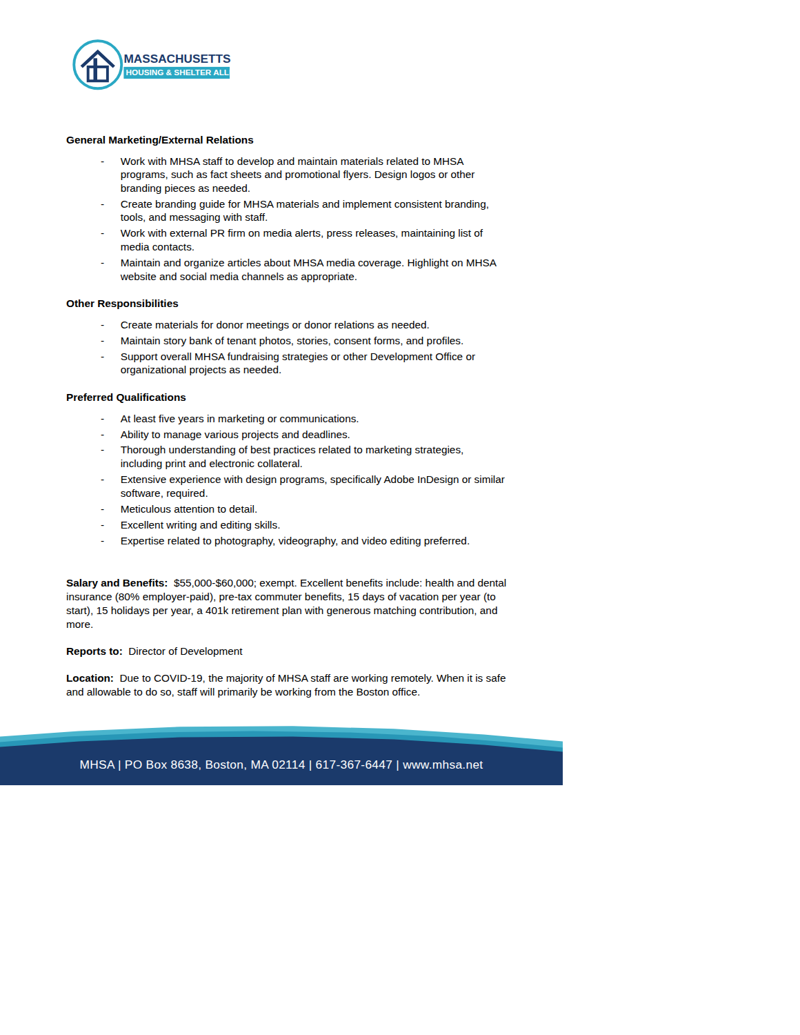MASSACHUSETTS HOUSING & SHELTER ALLIANCE
General Marketing/External Relations
Work with MHSA staff to develop and maintain materials related to MHSA programs, such as fact sheets and promotional flyers. Design logos or other branding pieces as needed.
Create branding guide for MHSA materials and implement consistent branding, tools, and messaging with staff.
Work with external PR firm on media alerts, press releases, maintaining list of media contacts.
Maintain and organize articles about MHSA media coverage. Highlight on MHSA website and social media channels as appropriate.
Other Responsibilities
Create materials for donor meetings or donor relations as needed.
Maintain story bank of tenant photos, stories, consent forms, and profiles.
Support overall MHSA fundraising strategies or other Development Office or organizational projects as needed.
Preferred Qualifications
At least five years in marketing or communications.
Ability to manage various projects and deadlines.
Thorough understanding of best practices related to marketing strategies, including print and electronic collateral.
Extensive experience with design programs, specifically Adobe InDesign or similar software, required.
Meticulous attention to detail.
Excellent writing and editing skills.
Expertise related to photography, videography, and video editing preferred.
Salary and Benefits: $55,000-$60,000; exempt. Excellent benefits include: health and dental insurance (80% employer-paid), pre-tax commuter benefits, 15 days of vacation per year (to start), 15 holidays per year, a 401k retirement plan with generous matching contribution, and more.
Reports to: Director of Development
Location: Due to COVID-19, the majority of MHSA staff are working remotely. When it is safe and allowable to do so, staff will primarily be working from the Boston office.
MHSA | PO Box 8638, Boston, MA 02114 | 617-367-6447 | www.mhsa.net